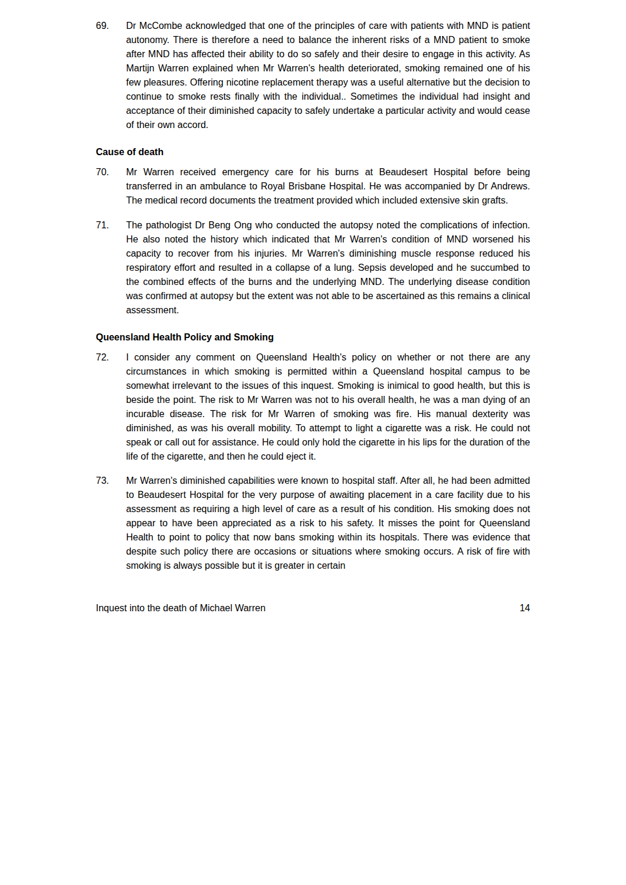69. Dr McCombe acknowledged that one of the principles of care with patients with MND is patient autonomy. There is therefore a need to balance the inherent risks of a MND patient to smoke after MND has affected their ability to do so safely and their desire to engage in this activity. As Martijn Warren explained when Mr Warren's health deteriorated, smoking remained one of his few pleasures. Offering nicotine replacement therapy was a useful alternative but the decision to continue to smoke rests finally with the individual.. Sometimes the individual had insight and acceptance of their diminished capacity to safely undertake a particular activity and would cease of their own accord.
Cause of death
70. Mr Warren received emergency care for his burns at Beaudesert Hospital before being transferred in an ambulance to Royal Brisbane Hospital. He was accompanied by Dr Andrews. The medical record documents the treatment provided which included extensive skin grafts.
71. The pathologist Dr Beng Ong who conducted the autopsy noted the complications of infection. He also noted the history which indicated that Mr Warren's condition of MND worsened his capacity to recover from his injuries. Mr Warren's diminishing muscle response reduced his respiratory effort and resulted in a collapse of a lung. Sepsis developed and he succumbed to the combined effects of the burns and the underlying MND. The underlying disease condition was confirmed at autopsy but the extent was not able to be ascertained as this remains a clinical assessment.
Queensland Health Policy and Smoking
72. I consider any comment on Queensland Health's policy on whether or not there are any circumstances in which smoking is permitted within a Queensland hospital campus to be somewhat irrelevant to the issues of this inquest. Smoking is inimical to good health, but this is beside the point. The risk to Mr Warren was not to his overall health, he was a man dying of an incurable disease. The risk for Mr Warren of smoking was fire. His manual dexterity was diminished, as was his overall mobility. To attempt to light a cigarette was a risk. He could not speak or call out for assistance. He could only hold the cigarette in his lips for the duration of the life of the cigarette, and then he could eject it.
73. Mr Warren's diminished capabilities were known to hospital staff. After all, he had been admitted to Beaudesert Hospital for the very purpose of awaiting placement in a care facility due to his assessment as requiring a high level of care as a result of his condition. His smoking does not appear to have been appreciated as a risk to his safety. It misses the point for Queensland Health to point to policy that now bans smoking within its hospitals. There was evidence that despite such policy there are occasions or situations where smoking occurs. A risk of fire with smoking is always possible but it is greater in certain
Inquest into the death of Michael Warren 14